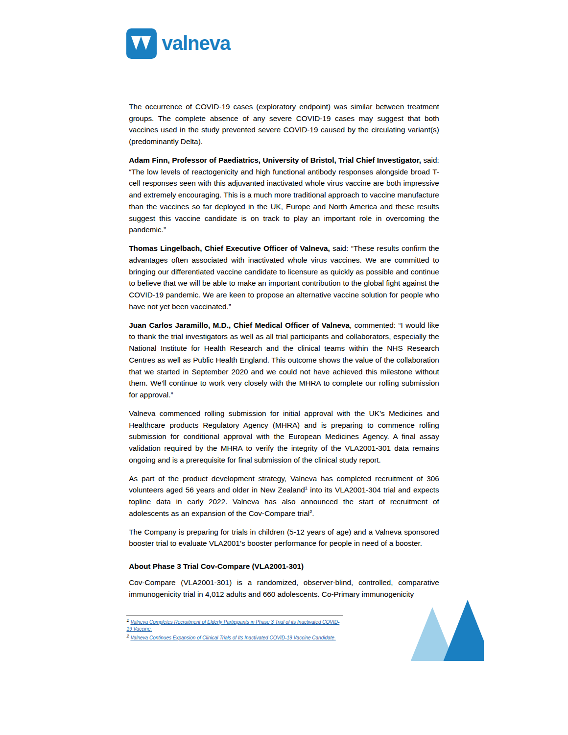valneva
The occurrence of COVID-19 cases (exploratory endpoint) was similar between treatment groups. The complete absence of any severe COVID-19 cases may suggest that both vaccines used in the study prevented severe COVID-19 caused by the circulating variant(s) (predominantly Delta).
Adam Finn, Professor of Paediatrics, University of Bristol, Trial Chief Investigator, said: “The low levels of reactogenicity and high functional antibody responses alongside broad T-cell responses seen with this adjuvanted inactivated whole virus vaccine are both impressive and extremely encouraging. This is a much more traditional approach to vaccine manufacture than the vaccines so far deployed in the UK, Europe and North America and these results suggest this vaccine candidate is on track to play an important role in overcoming the pandemic.”
Thomas Lingelbach, Chief Executive Officer of Valneva, said: “These results confirm the advantages often associated with inactivated whole virus vaccines. We are committed to bringing our differentiated vaccine candidate to licensure as quickly as possible and continue to believe that we will be able to make an important contribution to the global fight against the COVID-19 pandemic. We are keen to propose an alternative vaccine solution for people who have not yet been vaccinated.”
Juan Carlos Jaramillo, M.D., Chief Medical Officer of Valneva, commented: “I would like to thank the trial investigators as well as all trial participants and collaborators, especially the National Institute for Health Research and the clinical teams within the NHS Research Centres as well as Public Health England. This outcome shows the value of the collaboration that we started in September 2020 and we could not have achieved this milestone without them. We’ll continue to work very closely with the MHRA to complete our rolling submission for approval.”
Valneva commenced rolling submission for initial approval with the UK’s Medicines and Healthcare products Regulatory Agency (MHRA) and is preparing to commence rolling submission for conditional approval with the European Medicines Agency. A final assay validation required by the MHRA to verify the integrity of the VLA2001-301 data remains ongoing and is a prerequisite for final submission of the clinical study report.
As part of the product development strategy, Valneva has completed recruitment of 306 volunteers aged 56 years and older in New Zealand1 into its VLA2001-304 trial and expects topline data in early 2022. Valneva has also announced the start of recruitment of adolescents as an expansion of the Cov-Compare trial2.
The Company is preparing for trials in children (5-12 years of age) and a Valneva sponsored booster trial to evaluate VLA2001’s booster performance for people in need of a booster.
About Phase 3 Trial Cov-Compare (VLA2001-301)
Cov-Compare (VLA2001-301) is a randomized, observer-blind, controlled, comparative immunogenicity trial in 4,012 adults and 660 adolescents. Co-Primary immunogenicity
1 Valneva Completes Recruitment of Elderly Participants in Phase 3 Trial of its Inactivated COVID-19 Vaccine.
2 Valneva Continues Expansion of Clinical Trials of Its Inactivated COVID-19 Vaccine Candidate.